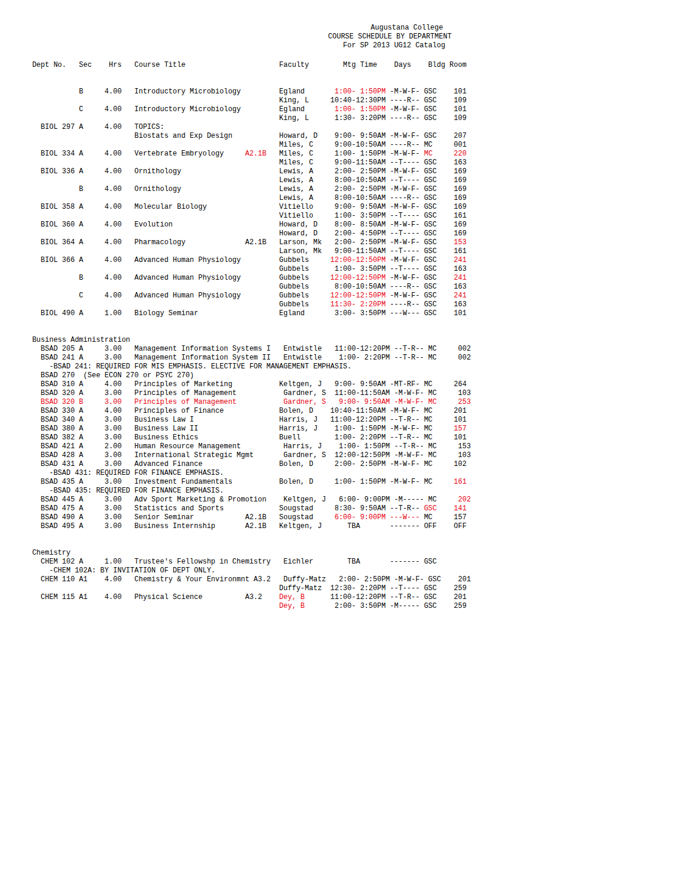Augustana College
                      COURSE SCHEDULE BY DEPARTMENT
                        For SP 2013 UG12 Catalog
  Dept No.   Sec    Hrs   Course Title                      Faculty        Mtg Time    Days    Bldg Room


             B     4.00   Introductory Microbiology         Egland       1:00- 1:50PM -M-W-F- GSC    101
                                                            King, L     10:40-12:30PM ----R-- GSC    109
             C     4.00   Introductory Microbiology         Egland       1:00- 1:50PM -M-W-F- GSC    101
                                                            King, L      1:30- 3:20PM ----R-- GSC    109
    BIOL 297 A     4.00   TOPICS:
                          Biostats and Exp Design           Howard, D    9:00- 9:50AM -M-W-F- GSC    207
                                                            Miles, C     9:00-10:50AM ----R-- MC     001
    BIOL 334 A     4.00   Vertebrate Embryology     A2.1B   Miles, C     1:00- 1:50PM -M-W-F- MC     220
                                                            Miles, C     9:00-11:50AM --T---- GSC    163
    BIOL 336 A     4.00   Ornithology                       Lewis, A     2:00- 2:50PM -M-W-F- GSC    169
                                                            Lewis, A     8:00-10:50AM --T---- GSC    169
             B     4.00   Ornithology                       Lewis, A     2:00- 2:50PM -M-W-F- GSC    169
                                                            Lewis, A     8:00-10:50AM ----R-- GSC    169
    BIOL 358 A     4.00   Molecular Biology                 Vitiello     9:00- 9:50AM -M-W-F- GSC    169
                                                            Vitiello     1:00- 3:50PM --T---- GSC    161
    BIOL 360 A     4.00   Evolution                         Howard, D    8:00- 8:50AM -M-W-F- GSC    169
                                                            Howard, D    2:00- 4:50PM --T---- GSC    169
    BIOL 364 A     4.00   Pharmacology              A2.1B   Larson, Mk   2:00- 2:50PM -M-W-F- GSC    153
                                                            Larson, Mk   9:00-11:50AM --T---- GSC    161
    BIOL 366 A     4.00   Advanced Human Physiology         Gubbels     12:00-12:50PM -M-W-F- GSC    241
                                                            Gubbels      1:00- 3:50PM --T---- GSC    163
             B     4.00   Advanced Human Physiology         Gubbels     12:00-12:50PM -M-W-F- GSC    241
                                                            Gubbels      8:00-10:50AM ----R-- GSC    163
             C     4.00   Advanced Human Physiology         Gubbels     12:00-12:50PM -M-W-F- GSC    241
                                                            Gubbels     11:30- 2:20PM ----R-- GSC    163
    BIOL 490 A     1.00   Biology Seminar                   Egland       3:00- 3:50PM ---W--- GSC    101


  Business Administration
    BSAD 205 A     3.00   Management Information Systems I   Entwistle   11:00-12:20PM --T-R-- MC     002
    BSAD 241 A     3.00   Management Information System II   Entwistle    1:00- 2:20PM --T-R-- MC     002
      -BSAD 241: REQUIRED FOR MIS EMPHASIS. ELECTIVE FOR MANAGEMENT EMPHASIS.
    BSAD 270  (See ECON 270 or PSYC 270)
    BSAD 310 A     4.00   Principles of Marketing           Keltgen, J   9:00- 9:50AM -MT-RF- MC     264
    BSAD 320 A     3.00   Principles of Management           Gardner, S  11:00-11:50AM -M-W-F- MC     103
    BSAD 320 B     3.00   Principles of Management           Gardner, S   9:00- 9:50AM -M-W-F- MC     253
    BSAD 330 A     4.00   Principles of Finance             Bolen, D    10:40-11:50AM -M-W-F- MC     201
    BSAD 340 A     3.00   Business Law I                    Harris, J   11:00-12:20PM --T-R-- MC     101
    BSAD 380 A     3.00   Business Law II                   Harris, J    1:00- 1:50PM -M-W-F- MC     157
    BSAD 382 A     3.00   Business Ethics                   Buell        1:00- 2:20PM --T-R-- MC     101
    BSAD 421 A     2.00   Human Resource Management          Harris, J    1:00- 1:50PM --T-R-- MC     153
    BSAD 428 A     3.00   International Strategic Mgmt       Gardner, S  12:00-12:50PM -M-W-F- MC     103
    BSAD 431 A     3.00   Advanced Finance                  Bolen, D     2:00- 2:50PM -M-W-F- MC     102
      -BSAD 431: REQUIRED FOR FINANCE EMPHASIS.
    BSAD 435 A     3.00   Investment Fundamentals           Bolen, D     1:00- 1:50PM -M-W-F- MC     161
      -BSAD 435: REQUIRED FOR FINANCE EMPHASIS.
    BSAD 445 A     3.00   Adv Sport Marketing & Promotion    Keltgen, J   6:00- 9:00PM -M----- MC     202
    BSAD 475 A     3.00   Statistics and Sports             Sougstad     8:30- 9:50AM --T-R-- GSC    141
    BSAD 490 A     3.00   Senior Seminar            A2.1B   Sougstad     6:00- 9:00PM ---W--- MC     157
    BSAD 495 A     3.00   Business Internship       A2.1B   Keltgen, J      TBA       ------- OFF    OFF


  Chemistry
    CHEM 102 A     1.00   Trustee's Fellowshp in Chemistry   Eichler        TBA       ------- GSC
      -CHEM 102A: BY INVITATION OF DEPT ONLY.
    CHEM 110 A1    4.00   Chemistry & Your Environmnt A3.2   Duffy-Matz   2:00- 2:50PM -M-W-F- GSC    201
                                                            Duffy-Matz  12:30- 2:20PM --T---- GSC    259
    CHEM 115 A1    4.00   Physical Science          A3.2    Dey, B      11:00-12:20PM --T-R-- GSC    201
                                                            Dey, B       2:00- 3:50PM -M----- GSC    259